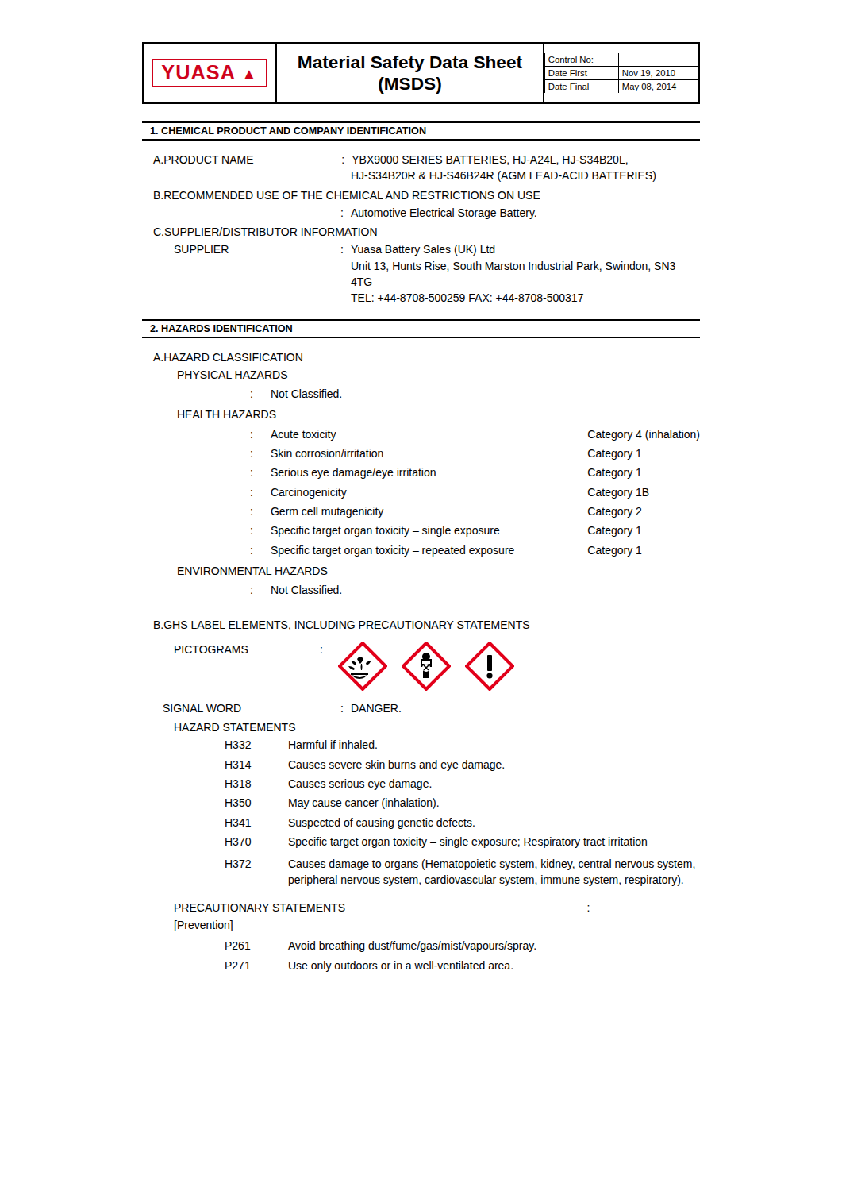YUASA ▲
Material Safety Data Sheet (MSDS)
| Control No: | |
| Date First | Nov 19, 2010 |
| Date Final | May 08, 2014 |
1. CHEMICAL PRODUCT AND COMPANY IDENTIFICATION
A.
PRODUCT NAME
:
YBX9000 SERIES BATTERIES, HJ-A24L, HJ-S34B20L,
HJ-S34B20R & HJ-S46B24R (AGM LEAD-ACID BATTERIES)
B.
RECOMMENDED USE OF THE CHEMICAL AND RESTRICTIONS ON USE
:
Automotive Electrical Storage Battery.
C.
SUPPLIER/DISTRIBUTOR INFORMATION
SUPPLIER
:
Yuasa Battery Sales (UK) Ltd
Unit 13, Hunts Rise, South Marston Industrial Park, Swindon, SN3 4TG
TEL: +44-8708-500259 FAX: +44-8708-500317
2. HAZARDS IDENTIFICATION
A.
HAZARD CLASSIFICATION
PHYSICAL HAZARDS
| : | Not Classified. | |
HEALTH HAZARDS
| : | Acute toxicity | Category 4 (inhalation) |
| : | Skin corrosion/irritation | Category 1 |
| : | Serious eye damage/eye irritation | Category 1 |
| : | Carcinogenicity | Category 1B |
| : | Germ cell mutagenicity | Category 2 |
| : | Specific target organ toxicity – single exposure | Category 1 |
| : | Specific target organ toxicity – repeated exposure | Category 1 |
ENVIRONMENTAL HAZARDS
| : | Not Classified. | |
B.
GHS LABEL ELEMENTS, INCLUDING PRECAUTIONARY STATEMENTS
PICTOGRAMS
:
SIGNAL WORD
:
DANGER.
HAZARD STATEMENTS
| H332 | Harmful if inhaled. |
| H314 | Causes severe skin burns and eye damage. |
| H318 | Causes serious eye damage. |
| H350 | May cause cancer (inhalation). |
| H341 | Suspected of causing genetic defects. |
| H370 | Specific target organ toxicity – single exposure; Respiratory tract irritation |
| H372 | Causes damage to organs (Hematopoietic system, kidney, central nervous system, peripheral nervous system, cardiovascular system, immune system, respiratory). |
PRECAUTIONARY STATEMENTS
:
[Prevention]
| P261 | Avoid breathing dust/fume/gas/mist/vapours/spray. |
| P271 | Use only outdoors or in a well-ventilated area. |